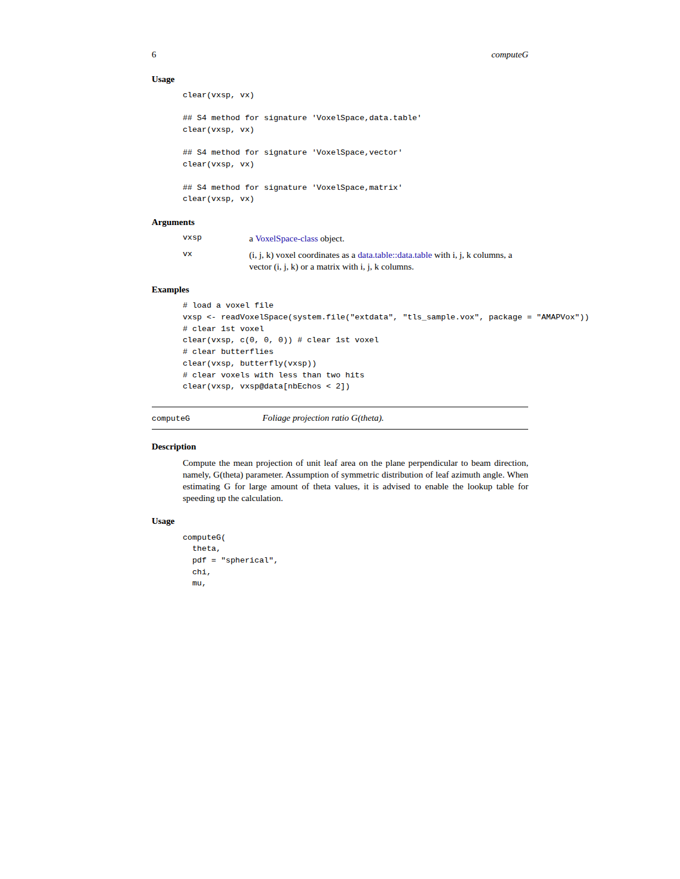6
computeG
Usage
clear(vxsp, vx)

## S4 method for signature 'VoxelSpace,data.table'
clear(vxsp, vx)

## S4 method for signature 'VoxelSpace,vector'
clear(vxsp, vx)

## S4 method for signature 'VoxelSpace,matrix'
clear(vxsp, vx)
Arguments
vxsp
a VoxelSpace-class object.
vx
(i, j, k) voxel coordinates as a data.table::data.table with i, j, k columns, a vector (i, j, k) or a matrix with i, j, k columns.
Examples
# load a voxel file
vxsp <- readVoxelSpace(system.file("extdata", "tls_sample.vox", package = "AMAPVox"))
# clear 1st voxel
clear(vxsp, c(0, 0, 0)) # clear 1st voxel
# clear butterflies
clear(vxsp, butterfly(vxsp))
# clear voxels with less than two hits
clear(vxsp, vxsp@data[nbEchos < 2])
computeG
Foliage projection ratio G(theta).
Description
Compute the mean projection of unit leaf area on the plane perpendicular to beam direction, namely, G(theta) parameter. Assumption of symmetric distribution of leaf azimuth angle. When estimating G for large amount of theta values, it is advised to enable the lookup table for speeding up the calculation.
Usage
computeG(
  theta,
  pdf = "spherical",
  chi,
  mu,